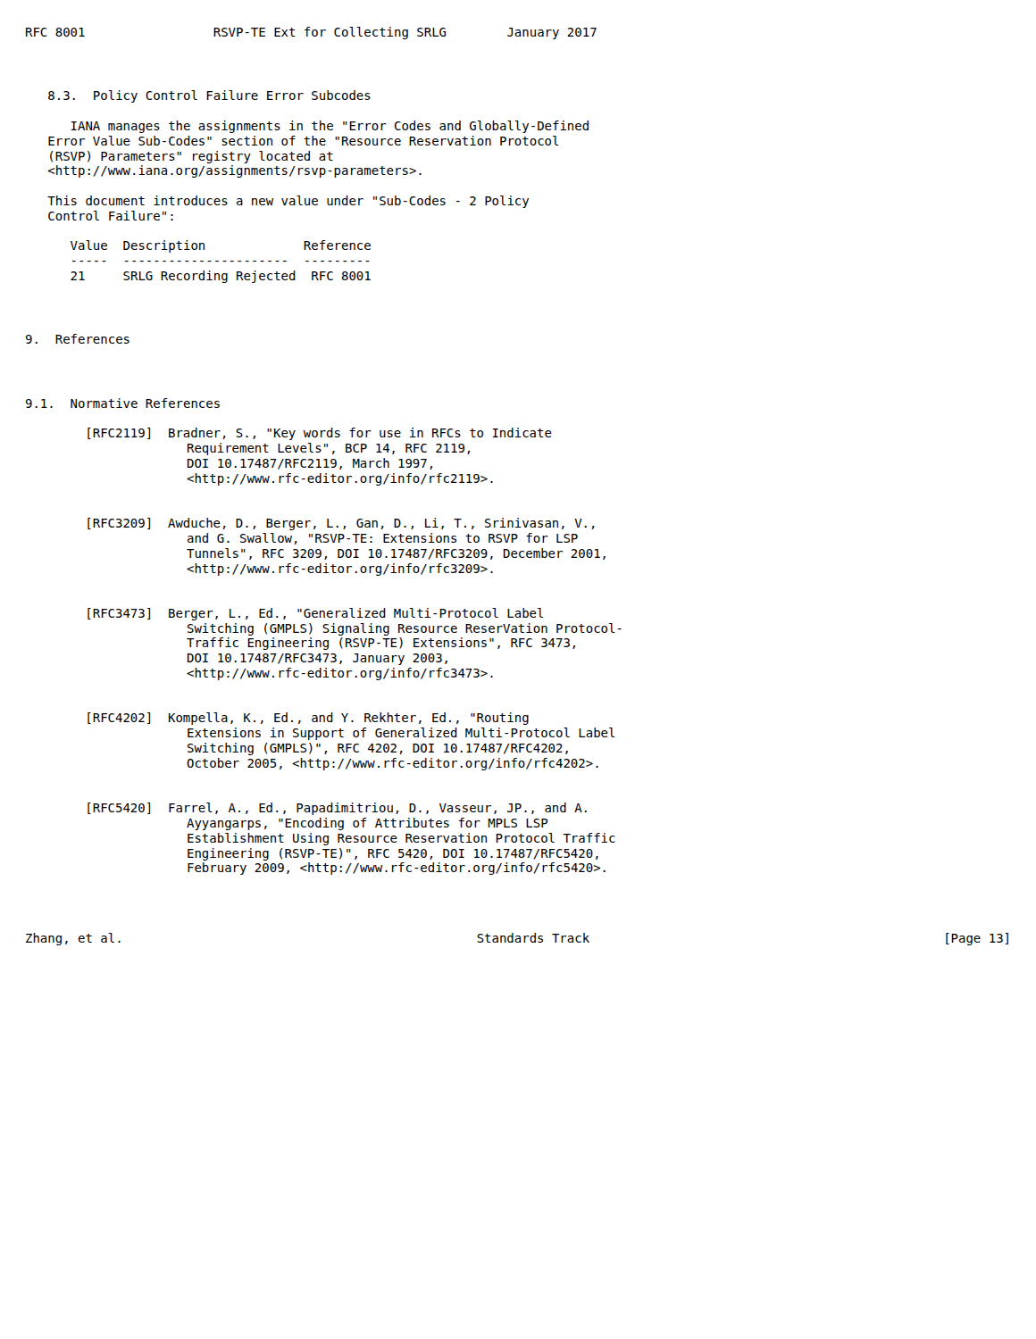RFC 8001 RSVP-TE Ext for Collecting SRLG January 2017
8.3. Policy Control Failure Error Subcodes
IANA manages the assignments in the "Error Codes and Globally-Defined Error Value Sub-Codes" section of the "Resource Reservation Protocol (RSVP) Parameters" registry located at <http://www.iana.org/assignments/rsvp-parameters>. This document introduces a new value under "Sub-Codes - 2 Policy Control Failure": Value Description Reference ----- ---------------------- --------- 21 SRLG Recording Rejected RFC 8001
9. References
9.1. Normative References
[RFC2119] Bradner, S., "Key words for use in RFCs to Indicate Requirement Levels", BCP 14, RFC 2119, DOI 10.17487/RFC2119, March 1997, <http://www.rfc-editor.org/info/rfc2119>.
[RFC3209] Awduche, D., Berger, L., Gan, D., Li, T., Srinivasan, V., and G. Swallow, "RSVP-TE: Extensions to RSVP for LSP Tunnels", RFC 3209, DOI 10.17487/RFC3209, December 2001, <http://www.rfc-editor.org/info/rfc3209>.
[RFC3473] Berger, L., Ed., "Generalized Multi-Protocol Label Switching (GMPLS) Signaling Resource ReserVation Protocol- Traffic Engineering (RSVP-TE) Extensions", RFC 3473, DOI 10.17487/RFC3473, January 2003, <http://www.rfc-editor.org/info/rfc3473>.
[RFC4202] Kompella, K., Ed., and Y. Rekhter, Ed., "Routing Extensions in Support of Generalized Multi-Protocol Label Switching (GMPLS)", RFC 4202, DOI 10.17487/RFC4202, October 2005, <http://www.rfc-editor.org/info/rfc4202>.
[RFC5420] Farrel, A., Ed., Papadimitriou, D., Vasseur, JP., and A. Ayyangarps, "Encoding of Attributes for MPLS LSP Establishment Using Resource Reservation Protocol Traffic Engineering (RSVP-TE)", RFC 5420, DOI 10.17487/RFC5420, February 2009, <http://www.rfc-editor.org/info/rfc5420>.
Zhang, et al. Standards Track[Page 13]